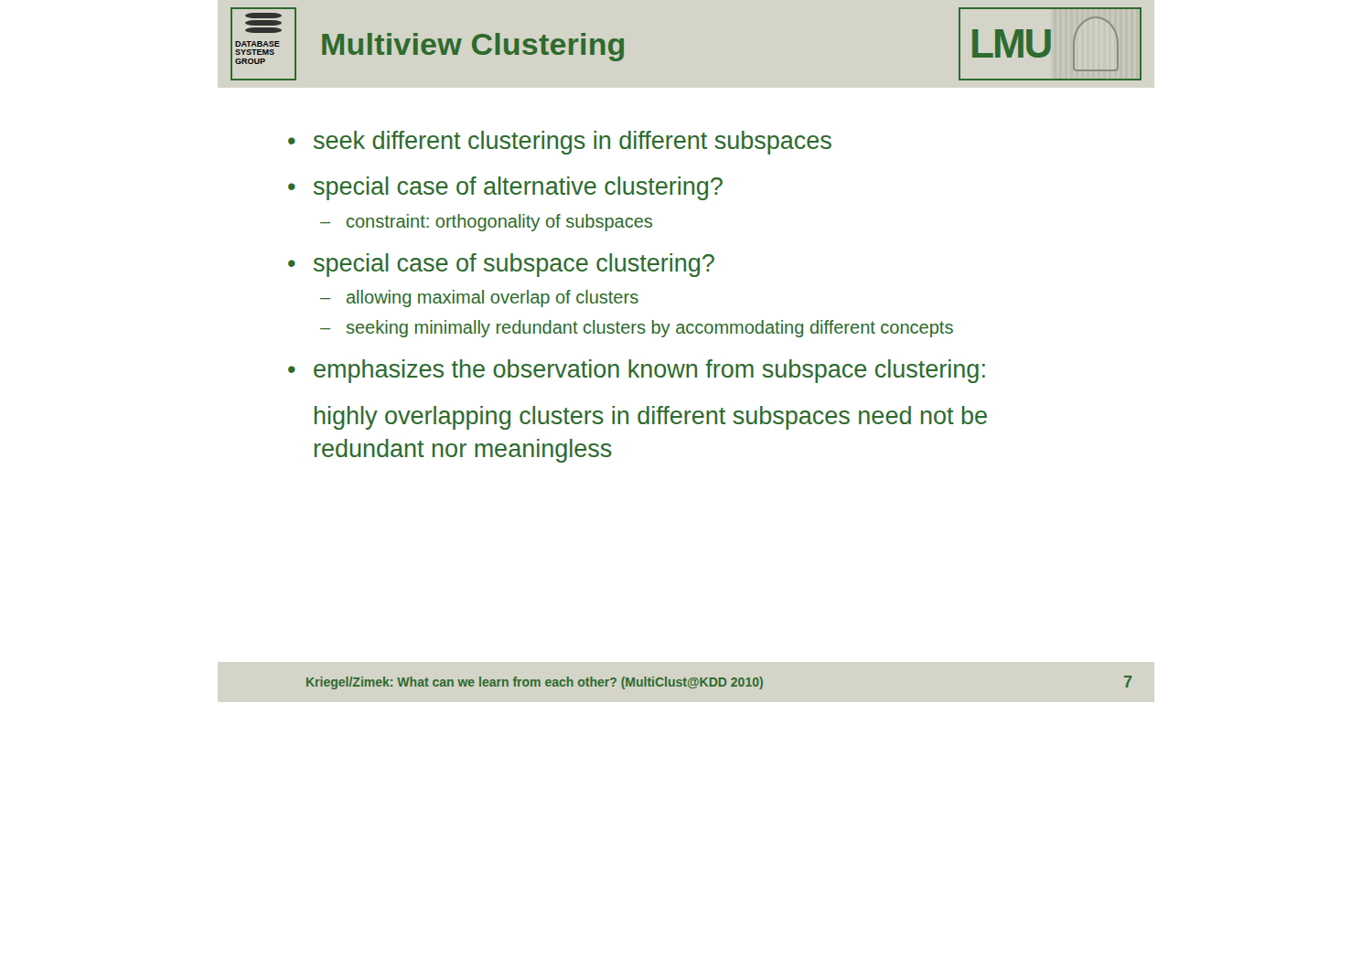DATABASE
SYSTEMS
GROUP
Multiview Clustering
LMU
seek different clusterings in different subspaces
special case of alternative clustering?
constraint: orthogonality of subspaces
special case of subspace clustering?
allowing maximal overlap of clusters
seeking minimally redundant clusters by accommodating different concepts
emphasizes the observation known from subspace clustering:
highly overlapping clusters in different subspaces need not be redundant nor meaningless
Kriegel/Zimek: What can we learn from each other? (MultiClust@KDD 2010)
7